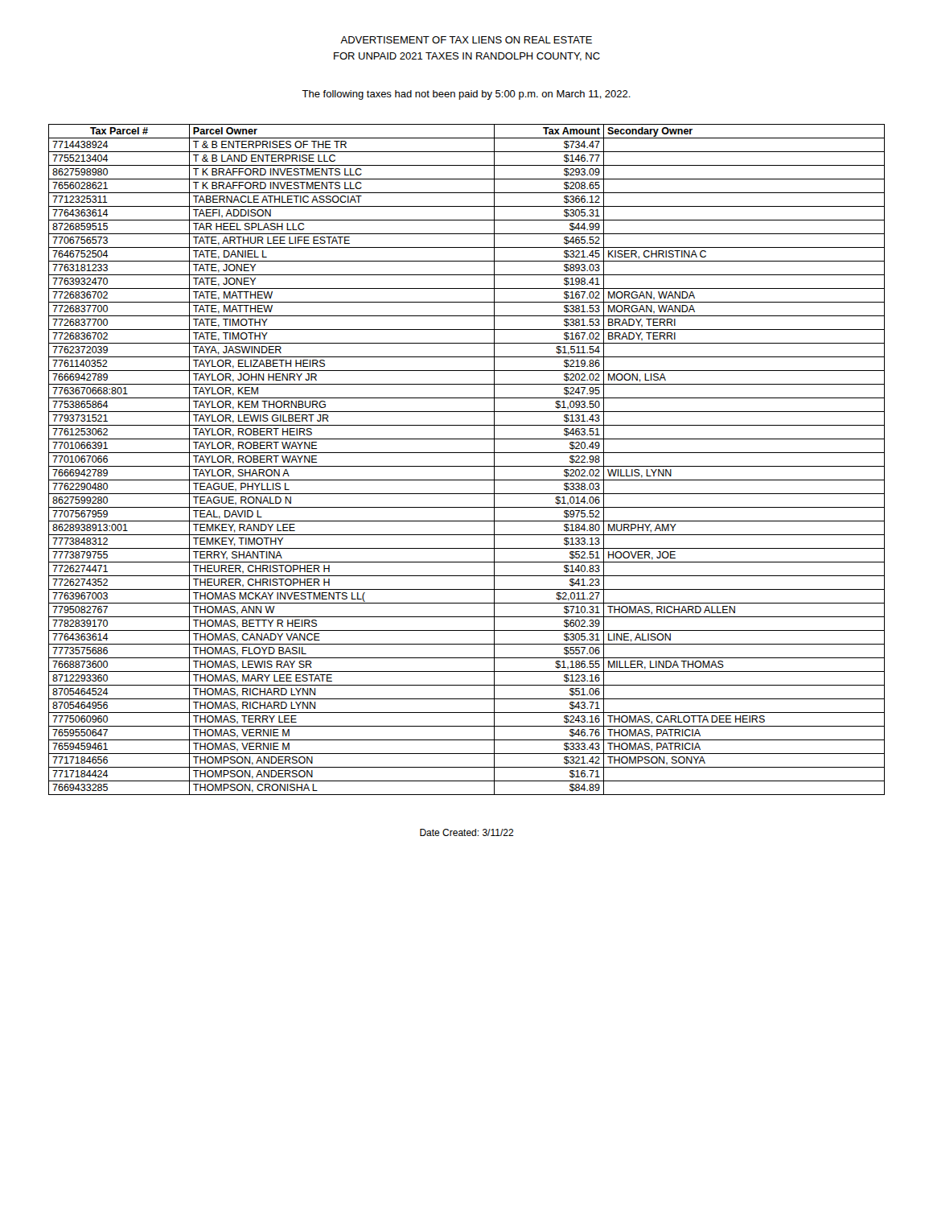ADVERTISEMENT OF TAX LIENS ON REAL ESTATE
FOR UNPAID 2021 TAXES IN RANDOLPH COUNTY, NC
The following taxes had not been paid by 5:00 p.m. on March 11, 2022.
Unpaid 2021 tax liens
| Tax Parcel # | Parcel Owner | Tax Amount | Secondary Owner |
| --- | --- | --- | --- |
| 7714438924 | T & B ENTERPRISES OF THE TR | $734.47 | |
| 7755213404 | T & B LAND ENTERPRISE LLC | $146.77 | |
| 8627598980 | T K BRAFFORD INVESTMENTS LLC | $293.09 | |
| 7656028621 | T K BRAFFORD INVESTMENTS LLC | $208.65 | |
| 7712325311 | TABERNACLE ATHLETIC ASSOCIAT | $366.12 | |
| 7764363614 | TAEFI, ADDISON | $305.31 | |
| 8726859515 | TAR HEEL SPLASH LLC | $44.99 | |
| 7706756573 | TATE, ARTHUR LEE LIFE ESTATE | $465.52 | |
| 7646752504 | TATE, DANIEL L | $321.45 | KISER, CHRISTINA C |
| 7763181233 | TATE, JONEY | $893.03 | |
| 7763932470 | TATE, JONEY | $198.41 | |
| 7726836702 | TATE, MATTHEW | $167.02 | MORGAN, WANDA |
| 7726837700 | TATE, MATTHEW | $381.53 | MORGAN, WANDA |
| 7726837700 | TATE, TIMOTHY | $381.53 | BRADY, TERRI |
| 7726836702 | TATE, TIMOTHY | $167.02 | BRADY, TERRI |
| 7762372039 | TAYA, JASWINDER | $1,511.54 | |
| 7761140352 | TAYLOR, ELIZABETH HEIRS | $219.86 | |
| 7666942789 | TAYLOR, JOHN HENRY JR | $202.02 | MOON, LISA |
| 7763670668:801 | TAYLOR, KEM | $247.95 | |
| 7753865864 | TAYLOR, KEM THORNBURG | $1,093.50 | |
| 7793731521 | TAYLOR, LEWIS GILBERT JR | $131.43 | |
| 7761253062 | TAYLOR, ROBERT HEIRS | $463.51 | |
| 7701066391 | TAYLOR, ROBERT WAYNE | $20.49 | |
| 7701067066 | TAYLOR, ROBERT WAYNE | $22.98 | |
| 7666942789 | TAYLOR, SHARON A | $202.02 | WILLIS, LYNN |
| 7762290480 | TEAGUE, PHYLLIS L | $338.03 | |
| 8627599280 | TEAGUE, RONALD N | $1,014.06 | |
| 7707567959 | TEAL, DAVID L | $975.52 | |
| 8628938913:001 | TEMKEY, RANDY LEE | $184.80 | MURPHY, AMY |
| 7773848312 | TEMKEY, TIMOTHY | $133.13 | |
| 7773879755 | TERRY, SHANTINA | $52.51 | HOOVER, JOE |
| 7726274471 | THEURER, CHRISTOPHER H | $140.83 | |
| 7726274352 | THEURER, CHRISTOPHER H | $41.23 | |
| 7763967003 | THOMAS MCKAY INVESTMENTS LL( | $2,011.27 | |
| 7795082767 | THOMAS, ANN W | $710.31 | THOMAS, RICHARD ALLEN |
| 7782839170 | THOMAS, BETTY R HEIRS | $602.39 | |
| 7764363614 | THOMAS, CANADY VANCE | $305.31 | LINE, ALISON |
| 7773575686 | THOMAS, FLOYD BASIL | $557.06 | |
| 7668873600 | THOMAS, LEWIS RAY SR | $1,186.55 | MILLER, LINDA THOMAS |
| 8712293360 | THOMAS, MARY LEE ESTATE | $123.16 | |
| 8705464524 | THOMAS, RICHARD LYNN | $51.06 | |
| 8705464956 | THOMAS, RICHARD LYNN | $43.71 | |
| 7775060960 | THOMAS, TERRY LEE | $243.16 | THOMAS, CARLOTTA DEE HEIRS |
| 7659550647 | THOMAS, VERNIE M | $46.76 | THOMAS, PATRICIA |
| 7659459461 | THOMAS, VERNIE M | $333.43 | THOMAS, PATRICIA |
| 7717184656 | THOMPSON, ANDERSON | $321.42 | THOMPSON, SONYA |
| 7717184424 | THOMPSON, ANDERSON | $16.71 | |
| 7669433285 | THOMPSON, CRONISHA L | $84.89 | |
Date Created: 3/11/22